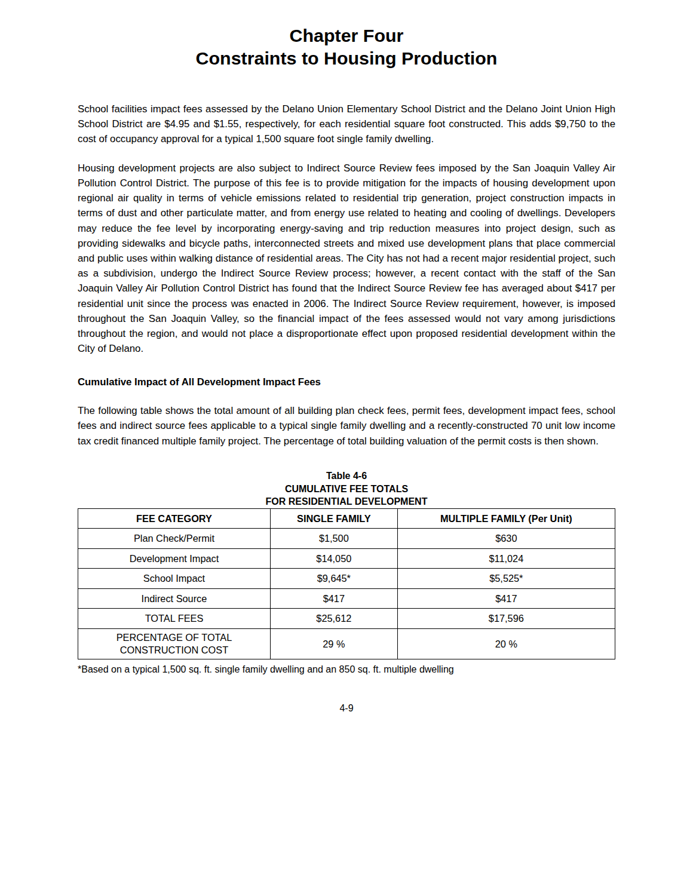Chapter FourConstraints to Housing Production
School facilities impact fees assessed by the Delano Union Elementary School District and the Delano Joint Union High School District are $4.95 and $1.55, respectively, for each residential square foot constructed. This adds $9,750 to the cost of occupancy approval for a typical 1,500 square foot single family dwelling.
Housing development projects are also subject to Indirect Source Review fees imposed by the San Joaquin Valley Air Pollution Control District. The purpose of this fee is to provide mitigation for the impacts of housing development upon regional air quality in terms of vehicle emissions related to residential trip generation, project construction impacts in terms of dust and other particulate matter, and from energy use related to heating and cooling of dwellings. Developers may reduce the fee level by incorporating energy-saving and trip reduction measures into project design, such as providing sidewalks and bicycle paths, interconnected streets and mixed use development plans that place commercial and public uses within walking distance of residential areas. The City has not had a recent major residential project, such as a subdivision, undergo the Indirect Source Review process; however, a recent contact with the staff of the San Joaquin Valley Air Pollution Control District has found that the Indirect Source Review fee has averaged about $417 per residential unit since the process was enacted in 2006. The Indirect Source Review requirement, however, is imposed throughout the San Joaquin Valley, so the financial impact of the fees assessed would not vary among jurisdictions throughout the region, and would not place a disproportionate effect upon proposed residential development within the City of Delano.
Cumulative Impact of All Development Impact Fees
The following table shows the total amount of all building plan check fees, permit fees, development impact fees, school fees and indirect source fees applicable to a typical single family dwelling and a recently-constructed 70 unit low income tax credit financed multiple family project. The percentage of total building valuation of the permit costs is then shown.
Table 4-6
CUMULATIVE FEE TOTALS
FOR RESIDENTIAL DEVELOPMENT
| FEE CATEGORY | SINGLE FAMILY | MULTIPLE FAMILY (Per Unit) |
| --- | --- | --- |
| Plan Check/Permit | $1,500 | $630 |
| Development Impact | $14,050 | $11,024 |
| School Impact | $9,645* | $5,525* |
| Indirect Source | $417 | $417 |
| TOTAL FEES | $25,612 | $17,596 |
| PERCENTAGE OF TOTAL CONSTRUCTION COST | 29 % | 20 % |
*Based on a typical 1,500 sq. ft. single family dwelling and an 850 sq. ft. multiple dwelling
4-9